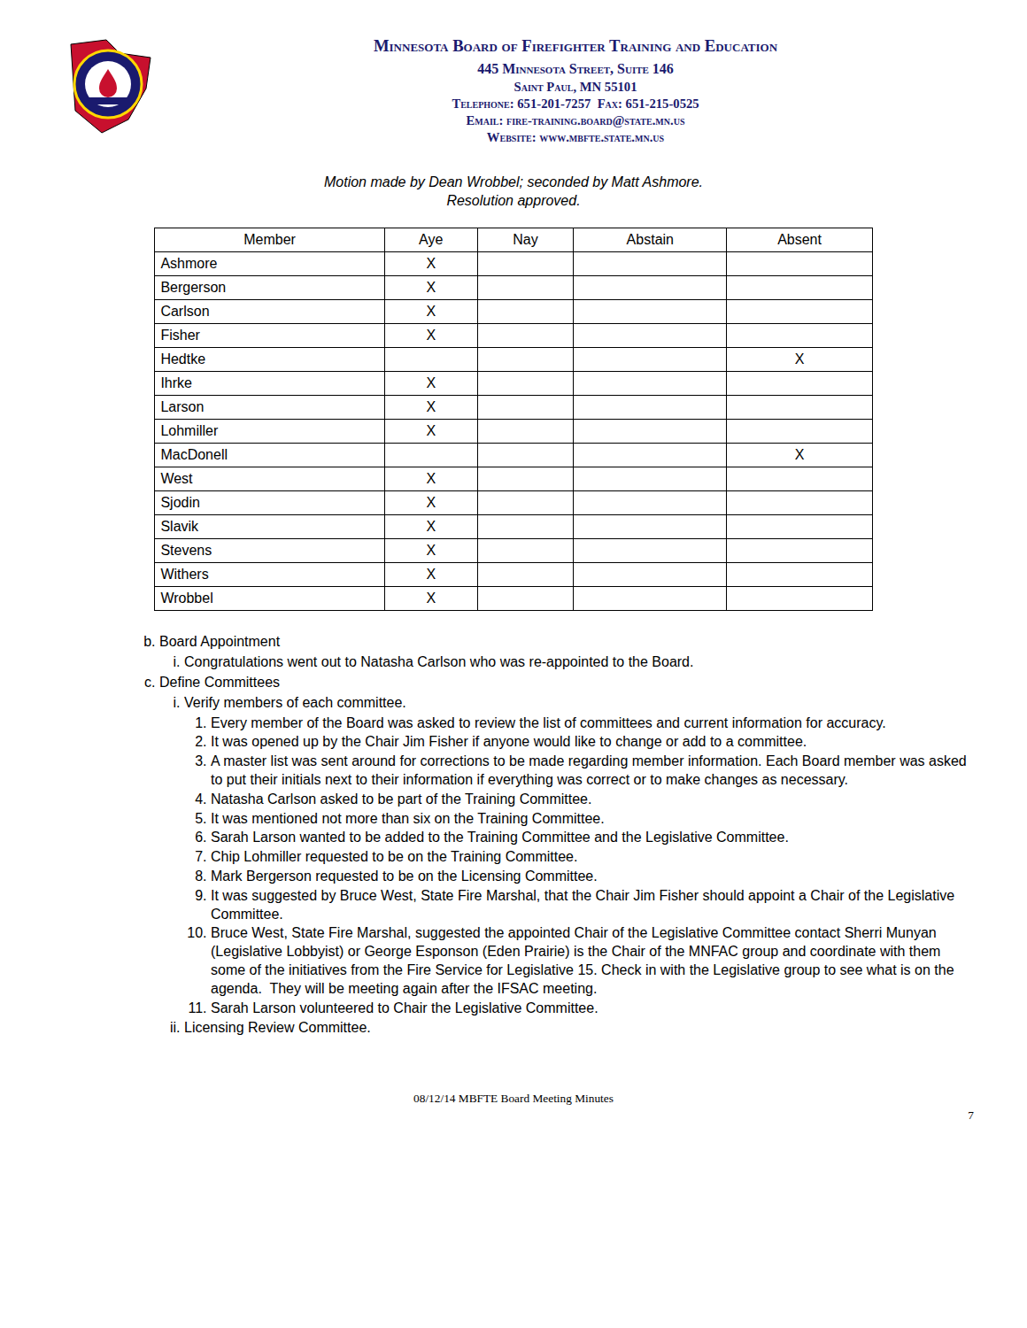Minnesota Board of Firefighter Training and Education
445 Minnesota Street, Suite 146
Saint Paul, MN 55101
Telephone: 651-201-7257 Fax: 651-215-0525
Email: fire-training.board@state.mn.us
Website: www.mbfte.state.mn.us
Motion made by Dean Wrobbel; seconded by Matt Ashmore.
Resolution approved.
| Member | Aye | Nay | Abstain | Absent |
| --- | --- | --- | --- | --- |
| Ashmore | X | | | |
| Bergerson | X | | | |
| Carlson | X | | | |
| Fisher | X | | | |
| Hedtke | | | | X |
| Ihrke | X | | | |
| Larson | X | | | |
| Lohmiller | X | | | |
| MacDonell | | | | X |
| West | X | | | |
| Sjodin | X | | | |
| Slavik | X | | | |
| Stevens | X | | | |
| Withers | X | | | |
| Wrobbel | X | | | |
Board Appointment
Congratulations went out to Natasha Carlson who was re-appointed to the Board.
Define Committees
Verify members of each committee.
Every member of the Board was asked to review the list of committees and current information for accuracy.
It was opened up by the Chair Jim Fisher if anyone would like to change or add to a committee.
A master list was sent around for corrections to be made regarding member information. Each Board member was asked to put their initials next to their information if everything was correct or to make changes as necessary.
Natasha Carlson asked to be part of the Training Committee.
It was mentioned not more than six on the Training Committee.
Sarah Larson wanted to be added to the Training Committee and the Legislative Committee.
Chip Lohmiller requested to be on the Training Committee.
Mark Bergerson requested to be on the Licensing Committee.
It was suggested by Bruce West, State Fire Marshal, that the Chair Jim Fisher should appoint a Chair of the Legislative Committee.
Bruce West, State Fire Marshal, suggested the appointed Chair of the Legislative Committee contact Sherri Munyan (Legislative Lobbyist) or George Esponson (Eden Prairie) is the Chair of the MNFAC group and coordinate with them some of the initiatives from the Fire Service for Legislative 15. Check in with the Legislative group to see what is on the agenda. They will be meeting again after the IFSAC meeting.
Sarah Larson volunteered to Chair the Legislative Committee.
Licensing Review Committee.
08/12/14 MBFTE Board Meeting Minutes
7